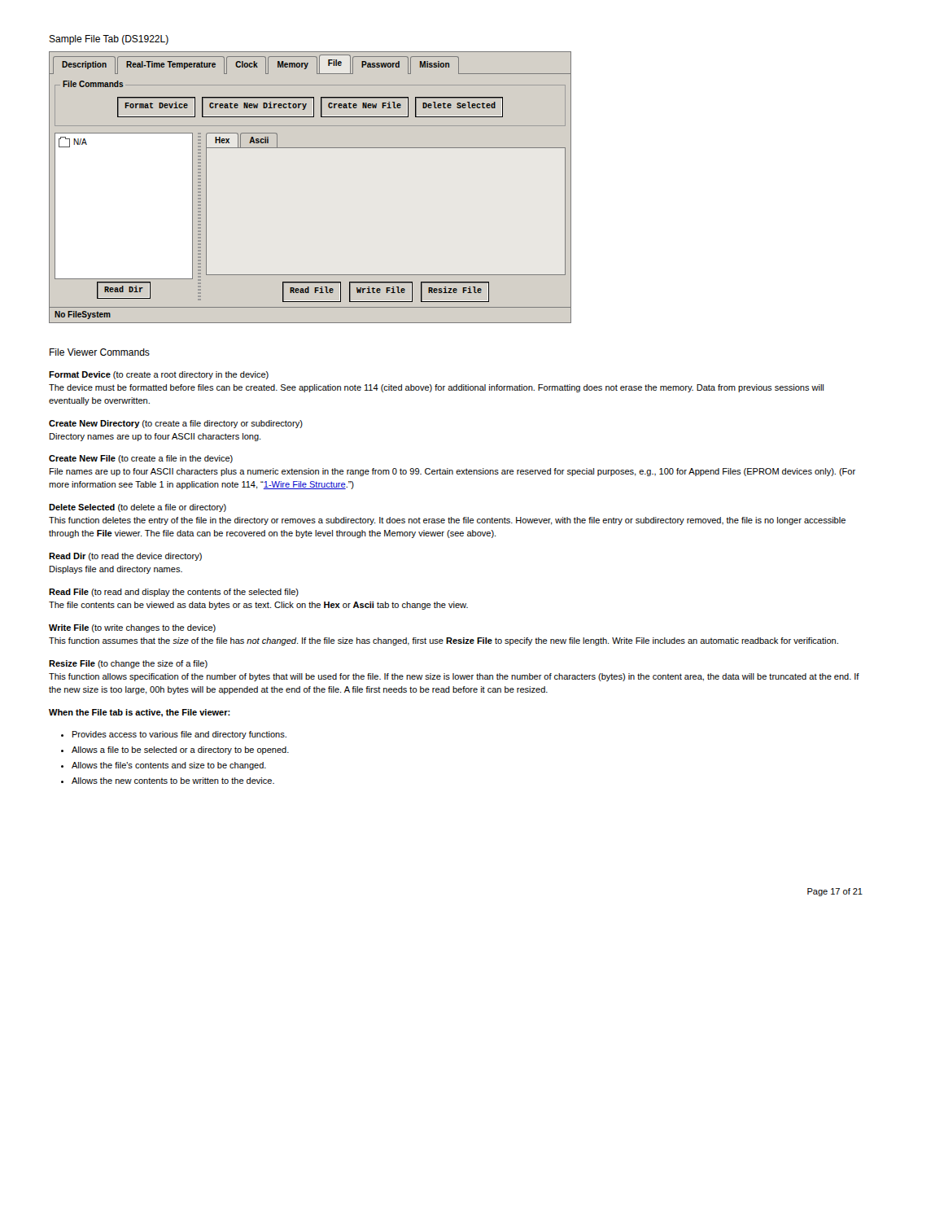Sample File Tab (DS1922L)
Description
Real-Time Temperature
Clock
Memory
File
Password
Mission
File Commands
Format Device Create New Directory Create New File Delete Selected
N/A
Read Dir
Hex
Ascii
Read File Write File Resize File
No FileSystem
File Viewer Commands
Format Device (to create a root directory in the device)
The device must be formatted before files can be created. See application note 114 (cited above) for additional information. Formatting does not erase the memory. Data from previous sessions will eventually be overwritten.
Create New Directory (to create a file directory or subdirectory)
Directory names are up to four ASCII characters long.
Create New File (to create a file in the device)
File names are up to four ASCII characters plus a numeric extension in the range from 0 to 99. Certain extensions are reserved for special purposes, e.g., 100 for Append Files (EPROM devices only). (For more information see Table 1 in application note 114, “1-Wire File Structure.”)
Delete Selected (to delete a file or directory)
This function deletes the entry of the file in the directory or removes a subdirectory. It does not erase the file contents. However, with the file entry or subdirectory removed, the file is no longer accessible through the File viewer. The file data can be recovered on the byte level through the Memory viewer (see above).
Read Dir (to read the device directory)
Displays file and directory names.
Read File (to read and display the contents of the selected file)
The file contents can be viewed as data bytes or as text. Click on the Hex or Ascii tab to change the view.
Write File (to write changes to the device)
This function assumes that the size of the file has not changed. If the file size has changed, first use Resize File to specify the new file length. Write File includes an automatic readback for verification.
Resize File (to change the size of a file)
This function allows specification of the number of bytes that will be used for the file. If the new size is lower than the number of characters (bytes) in the content area, the data will be truncated at the end. If the new size is too large, 00h bytes will be appended at the end of the file. A file first needs to be read before it can be resized.
When the File tab is active, the File viewer:
Provides access to various file and directory functions.
Allows a file to be selected or a directory to be opened.
Allows the file's contents and size to be changed.
Allows the new contents to be written to the device.
Page 17 of 21